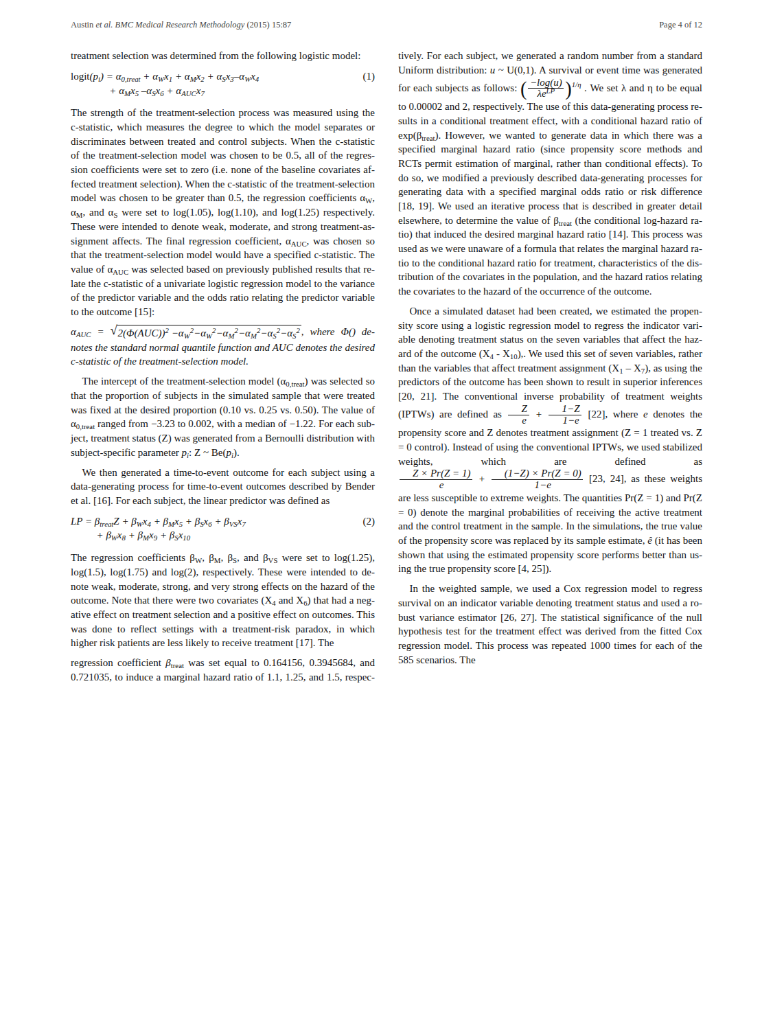Austin et al. BMC Medical Research Methodology (2015) 15:87
Page 4 of 12
treatment selection was determined from the following logistic model:
logit(pi) = α0,treat + αWx1 + αMx2 + αSx3–αWx4
+ αMx5 –αSx6 + αAUCx7
(1)
The strength of the treatment-selection process was measured using the c-statistic, which measures the degree to which the model separates or discriminates between treated and control subjects. When the c-statistic of the treatment-selection model was chosen to be 0.5, all of the regression coefficients were set to zero (i.e. none of the baseline covariates affected treatment selection). When the c-statistic of the treatment-selection model was chosen to be greater than 0.5, the regression coefficients αW, αM, and αS were set to log(1.05), log(1.10), and log(1.25) respectively. These were intended to denote weak, moderate, and strong treatment-assignment affects. The final regression coefficient, αAUC, was chosen so that the treatment-selection model would have a specified c-statistic. The value of αAUC was selected based on previously published results that relate the c-statistic of a univariate logistic regression model to the variance of the predictor variable and the odds ratio relating the predictor variable to the outcome [15]:
αAUC = 2(Φ(AUC))2 −αW2−αW2−αM2−αM2−αS2−αS2, where Φ() denotes the standard normal quantile function and AUC denotes the desired c-statistic of the treatment-selection model.
The intercept of the treatment-selection model (α0,treat) was selected so that the proportion of subjects in the simulated sample that were treated was fixed at the desired proportion (0.10 vs. 0.25 vs. 0.50). The value of α0,treat ranged from −3.23 to 0.002, with a median of −1.22. For each subject, treatment status (Z) was generated from a Bernoulli distribution with subject-specific parameter pi: Z ~ Be(pi).
We then generated a time-to-event outcome for each subject using a data-generating process for time-to-event outcomes described by Bender et al. [16]. For each subject, the linear predictor was defined as
LP = βtreatZ + βWx4 + βMx5 + βSx6 + βVSx7
+ βWx8 + βMx9 + βSx10
(2)
The regression coefficients βW, βM, βS, and βVS were set to log(1.25), log(1.5), log(1.75) and log(2), respectively. These were intended to denote weak, moderate, strong, and very strong effects on the hazard of the outcome. Note that there were two covariates (X4 and X6) that had a negative effect on treatment selection and a positive effect on outcomes. This was done to reflect settings with a treatment-risk paradox, in which higher risk patients are less likely to receive treatment [17]. The
regression coefficient βtreat was set equal to 0.164156, 0.3945684, and 0.721035, to induce a marginal hazard ratio of 1.1, 1.25, and 1.5, respectively. For each subject, we generated a random number from a standard Uniform distribution: u ~ U(0,1). A survival or event time was generated for each subjects as follows: (−log(u) λeLP)1/η . We set λ and η to be equal to 0.00002 and 2, respectively. The use of this data-generating process results in a conditional treatment effect, with a conditional hazard ratio of exp(βtreat). However, we wanted to generate data in which there was a specified marginal hazard ratio (since propensity score methods and RCTs permit estimation of marginal, rather than conditional effects). To do so, we modified a previously described data-generating processes for generating data with a specified marginal odds ratio or risk difference [18, 19]. We used an iterative process that is described in greater detail elsewhere, to determine the value of βtreat (the conditional log-hazard ratio) that induced the desired marginal hazard ratio [14]. This process was used as we were unaware of a formula that relates the marginal hazard ratio to the conditional hazard ratio for treatment, characteristics of the distribution of the covariates in the population, and the hazard ratios relating the covariates to the hazard of the occurrence of the outcome.
Once a simulated dataset had been created, we estimated the propensity score using a logistic regression model to regress the indicator variable denoting treatment status on the seven variables that affect the hazard of the outcome (X4 - X10),. We used this set of seven variables, rather than the variables that affect treatment assignment (X1 – X7), as using the predictors of the outcome has been shown to result in superior inferences [20, 21]. The conventional inverse probability of treatment weights (IPTWs) are defined as Ze + 1−Z 1−e [22], where e denotes the propensity score and Z denotes treatment assignment (Z = 1 treated vs. Z = 0 control). Instead of using the conventional IPTWs, we used stabilized weights, which are defined as Z × Pr(Z = 1) e + (1−Z) × Pr(Z = 0) 1−e [23, 24], as these weights are less susceptible to extreme weights. The quantities Pr(Z = 1) and Pr(Z = 0) denote the marginal probabilities of receiving the active treatment and the control treatment in the sample. In the simulations, the true value of the propensity score was replaced by its sample estimate, ê (it has been shown that using the estimated propensity score performs better than using the true propensity score [4, 25]).
In the weighted sample, we used a Cox regression model to regress survival on an indicator variable denoting treatment status and used a robust variance estimator [26, 27]. The statistical significance of the null hypothesis test for the treatment effect was derived from the fitted Cox regression model. This process was repeated 1000 times for each of the 585 scenarios. The